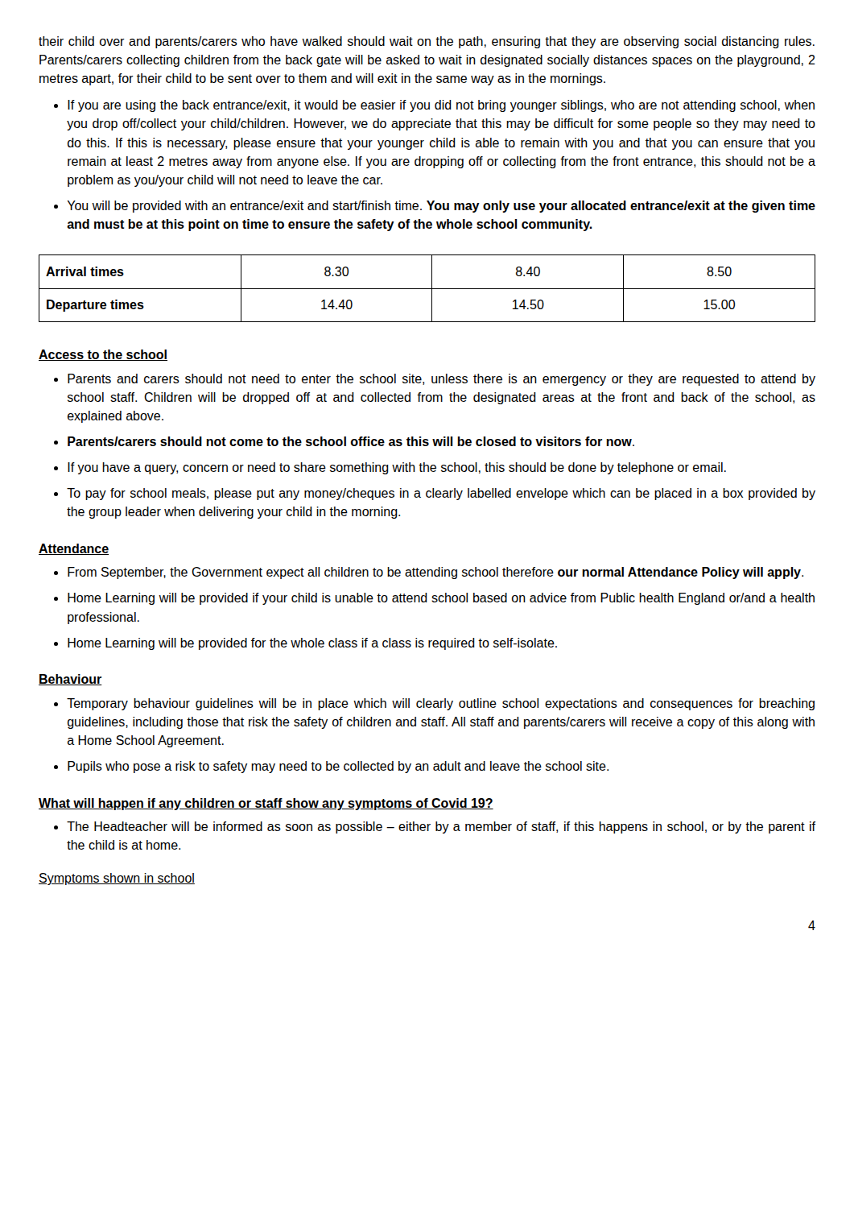their child over and parents/carers who have walked should wait on the path, ensuring that they are observing social distancing rules. Parents/carers collecting children from the back gate will be asked to wait in designated socially distances spaces on the playground, 2 metres apart, for their child to be sent over to them and will exit in the same way as in the mornings.
If you are using the back entrance/exit, it would be easier if you did not bring younger siblings, who are not attending school, when you drop off/collect your child/children. However, we do appreciate that this may be difficult for some people so they may need to do this. If this is necessary, please ensure that your younger child is able to remain with you and that you can ensure that you remain at least 2 metres away from anyone else. If you are dropping off or collecting from the front entrance, this should not be a problem as you/your child will not need to leave the car.
You will be provided with an entrance/exit and start/finish time. You may only use your allocated entrance/exit at the given time and must be at this point on time to ensure the safety of the whole school community.
| Arrival times | 8.30 | 8.40 | 8.50 |
| Departure times | 14.40 | 14.50 | 15.00 |
Access to the school
Parents and carers should not need to enter the school site, unless there is an emergency or they are requested to attend by school staff. Children will be dropped off at and collected from the designated areas at the front and back of the school, as explained above.
Parents/carers should not come to the school office as this will be closed to visitors for now.
If you have a query, concern or need to share something with the school, this should be done by telephone or email.
To pay for school meals, please put any money/cheques in a clearly labelled envelope which can be placed in a box provided by the group leader when delivering your child in the morning.
Attendance
From September, the Government expect all children to be attending school therefore our normal Attendance Policy will apply.
Home Learning will be provided if your child is unable to attend school based on advice from Public health England or/and a health professional.
Home Learning will be provided for the whole class if a class is required to self-isolate.
Behaviour
Temporary behaviour guidelines will be in place which will clearly outline school expectations and consequences for breaching guidelines, including those that risk the safety of children and staff. All staff and parents/carers will receive a copy of this along with a Home School Agreement.
Pupils who pose a risk to safety may need to be collected by an adult and leave the school site.
What will happen if any children or staff show any symptoms of Covid 19?
The Headteacher will be informed as soon as possible – either by a member of staff, if this happens in school, or by the parent if the child is at home.
Symptoms shown in school
4